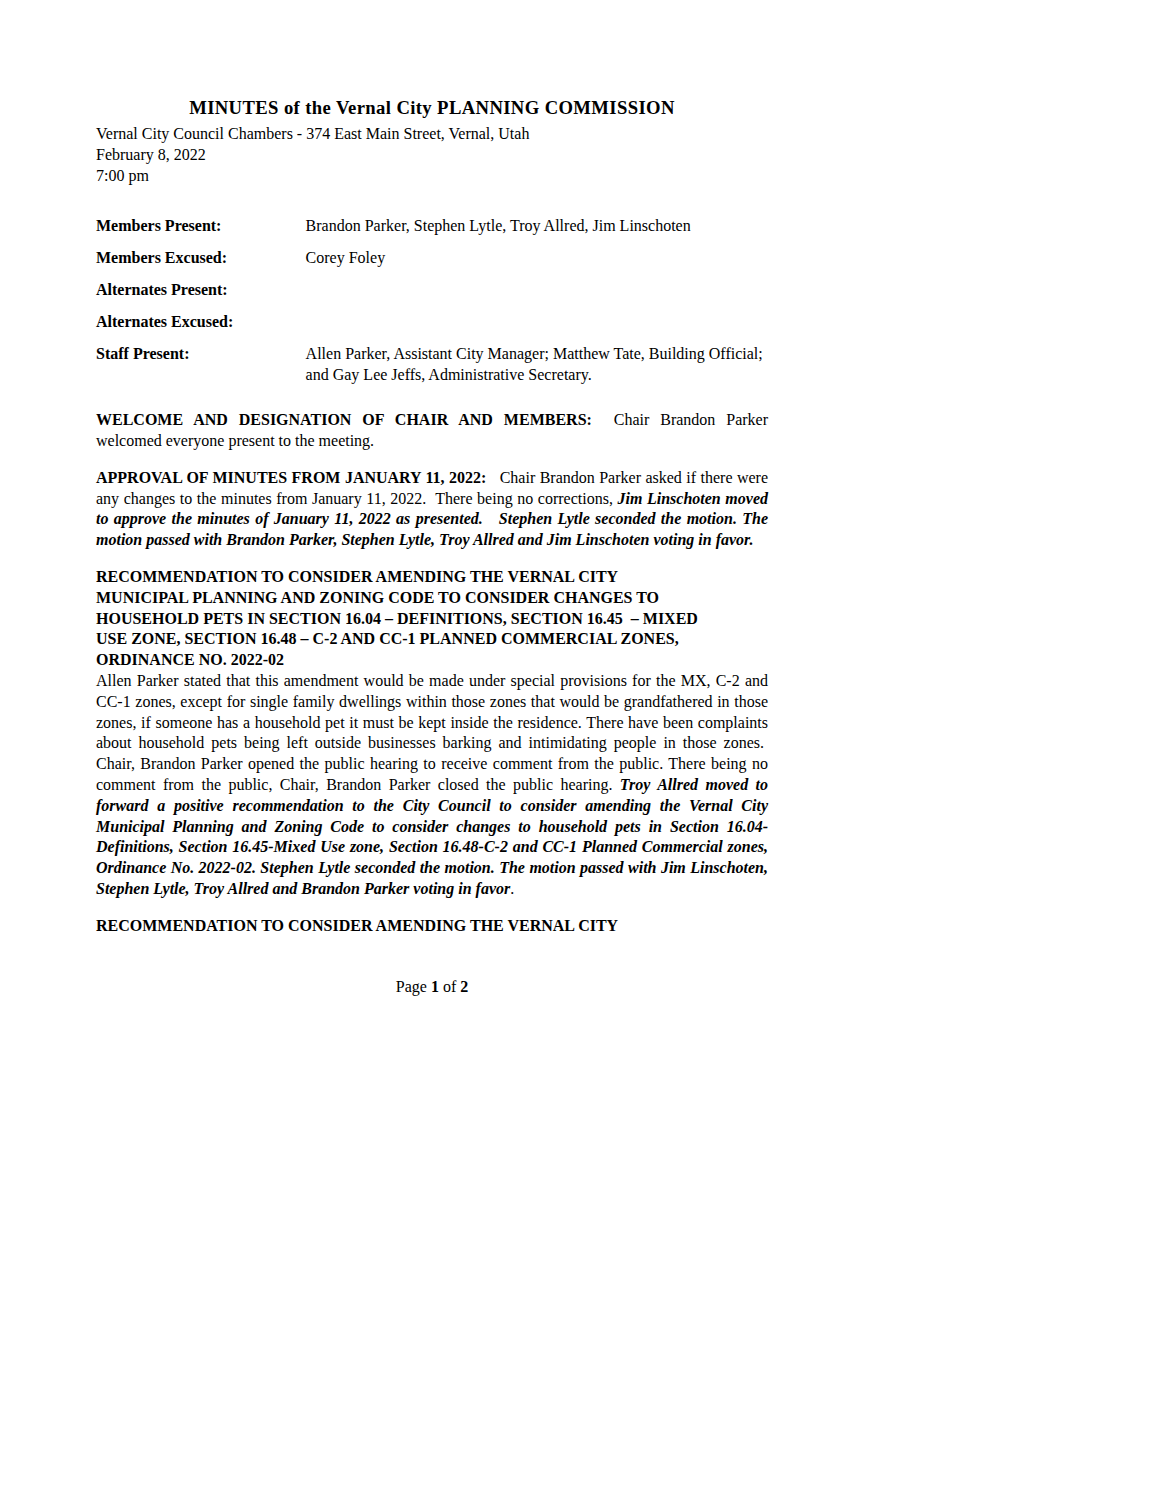MINUTES of the Vernal City PLANNING COMMISSION
Vernal City Council Chambers - 374 East Main Street, Vernal, Utah
February 8, 2022
7:00 pm
| Members Present: | Brandon Parker, Stephen Lytle, Troy Allred, Jim Linschoten |
| Members Excused: | Corey Foley |
| Alternates Present: | |
| Alternates Excused: | |
| Staff Present: | Allen Parker, Assistant City Manager; Matthew Tate, Building Official; and Gay Lee Jeffs, Administrative Secretary. |
Welcome and Designation of Chair and Members: Chair Brandon Parker welcomed everyone present to the meeting.
Approval of Minutes from January 11, 2022: Chair Brandon Parker asked if there were any changes to the minutes from January 11, 2022. There being no corrections, Jim Linschoten moved to approve the minutes of January 11, 2022 as presented. Stephen Lytle seconded the motion. The motion passed with Brandon Parker, Stephen Lytle, Troy Allred and Jim Linschoten voting in favor.
RECOMMENDATION TO CONSIDER AMENDING THE VERNAL CITY
MUNICIPAL PLANNING AND ZONING CODE TO CONSIDER CHANGES TO
HOUSEHOLD PETS IN SECTION 16.04 – DEFINITIONS, SECTION 16.45 – MIXED
USE ZONE, SECTION 16.48 – C-2 AND CC-1 PLANNED COMMERCIAL ZONES,
ORDINANCE NO. 2022-02
Allen Parker stated that this amendment would be made under special provisions for the MX, C-2 and CC-1 zones, except for single family dwellings within those zones that would be grandfathered in those zones, if someone has a household pet it must be kept inside the residence. There have been complaints about household pets being left outside businesses barking and intimidating people in those zones. Chair, Brandon Parker opened the public hearing to receive comment from the public. There being no comment from the public, Chair, Brandon Parker closed the public hearing. Troy Allred moved to forward a positive recommendation to the City Council to consider amending the Vernal City Municipal Planning and Zoning Code to consider changes to household pets in Section 16.04-Definitions, Section 16.45-Mixed Use zone, Section 16.48-C-2 and CC-1 Planned Commercial zones, Ordinance No. 2022-02. Stephen Lytle seconded the motion. The motion passed with Jim Linschoten, Stephen Lytle, Troy Allred and Brandon Parker voting in favor.
RECOMMENDATION TO CONSIDER AMENDING THE VERNAL CITY
Page 1 of 2